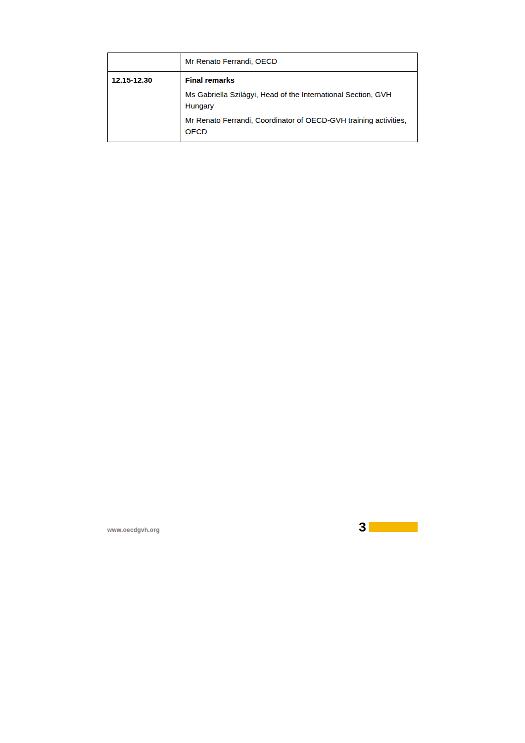| | Mr Renato Ferrandi, OECD |
| 12.15-12.30 | Final remarks Ms Gabriella Szilágyi, Head of the International Section, GVH Hungary Mr Renato Ferrandi, Coordinator of OECD-GVH training activities, OECD |
www.oecdgvh.org
3